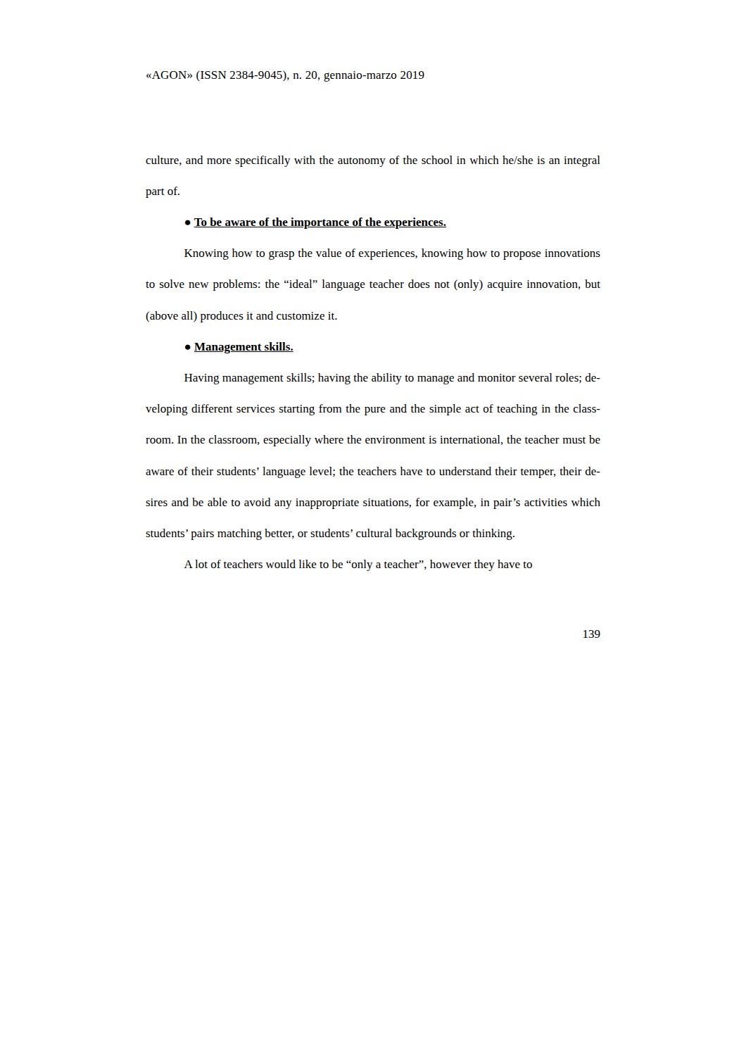«AGON» (ISSN 2384-9045), n. 20, gennaio-marzo 2019
culture, and more specifically with the autonomy of the school in which he/she is an integral part of.
● To be aware of the importance of the experiences.
Knowing how to grasp the value of experiences, knowing how to propose innovations to solve new problems: the “ideal” language teacher does not (only) acquire innovation, but (above all) produces it and customize it.
● Management skills.
Having management skills; having the ability to manage and monitor several roles; developing different services starting from the pure and the simple act of teaching in the classroom. In the classroom, especially where the environment is international, the teacher must be aware of their students’ language level; the teachers have to understand their temper, their desires and be able to avoid any inappropriate situations, for example, in pair’s activities which students’ pairs matching better, or students’ cultural backgrounds or thinking.
A lot of teachers would like to be “only a teacher”, however they have to
139